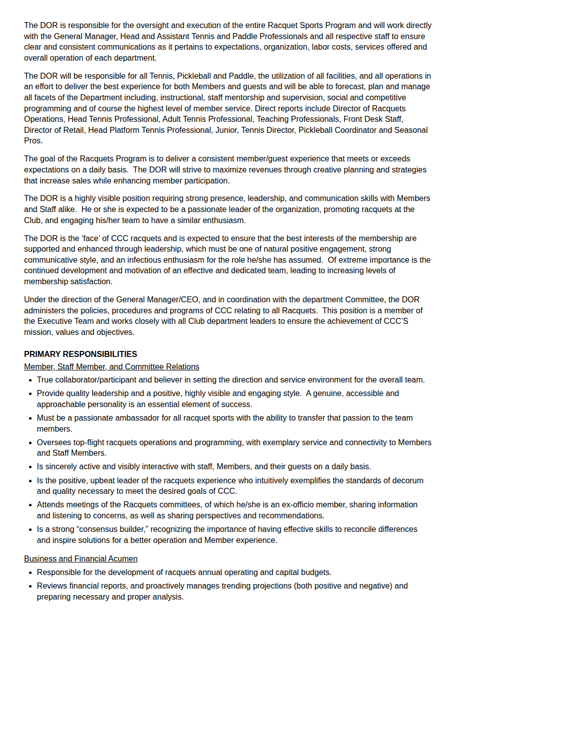The DOR is responsible for the oversight and execution of the entire Racquet Sports Program and will work directly with the General Manager, Head and Assistant Tennis and Paddle Professionals and all respective staff to ensure clear and consistent communications as it pertains to expectations, organization, labor costs, services offered and overall operation of each department.
The DOR will be responsible for all Tennis, Pickleball and Paddle, the utilization of all facilities, and all operations in an effort to deliver the best experience for both Members and guests and will be able to forecast, plan and manage all facets of the Department including, instructional, staff mentorship and supervision, social and competitive programming and of course the highest level of member service. Direct reports include Director of Racquets Operations, Head Tennis Professional, Adult Tennis Professional, Teaching Professionals, Front Desk Staff, Director of Retail, Head Platform Tennis Professional, Junior, Tennis Director, Pickleball Coordinator and Seasonal Pros.
The goal of the Racquets Program is to deliver a consistent member/guest experience that meets or exceeds expectations on a daily basis. The DOR will strive to maximize revenues through creative planning and strategies that increase sales while enhancing member participation.
The DOR is a highly visible position requiring strong presence, leadership, and communication skills with Members and Staff alike. He or she is expected to be a passionate leader of the organization, promoting racquets at the Club, and engaging his/her team to have a similar enthusiasm.
The DOR is the ‘face’ of CCC racquets and is expected to ensure that the best interests of the membership are supported and enhanced through leadership, which must be one of natural positive engagement, strong communicative style, and an infectious enthusiasm for the role he/she has assumed. Of extreme importance is the continued development and motivation of an effective and dedicated team, leading to increasing levels of membership satisfaction.
Under the direction of the General Manager/CEO, and in coordination with the department Committee, the DOR administers the policies, procedures and programs of CCC relating to all Racquets. This position is a member of the Executive Team and works closely with all Club department leaders to ensure the achievement of CCC’S mission, values and objectives.
Primary Responsibilities
Member, Staff Member, and Committee Relations
True collaborator/participant and believer in setting the direction and service environment for the overall team.
Provide quality leadership and a positive, highly visible and engaging style. A genuine, accessible and approachable personality is an essential element of success.
Must be a passionate ambassador for all racquet sports with the ability to transfer that passion to the team members.
Oversees top-flight racquets operations and programming, with exemplary service and connectivity to Members and Staff Members.
Is sincerely active and visibly interactive with staff, Members, and their guests on a daily basis.
Is the positive, upbeat leader of the racquets experience who intuitively exemplifies the standards of decorum and quality necessary to meet the desired goals of CCC.
Attends meetings of the Racquets committees, of which he/she is an ex-officio member, sharing information and listening to concerns, as well as sharing perspectives and recommendations.
Is a strong “consensus builder,” recognizing the importance of having effective skills to reconcile differences and inspire solutions for a better operation and Member experience.
Business and Financial Acumen
Responsible for the development of racquets annual operating and capital budgets.
Reviews financial reports, and proactively manages trending projections (both positive and negative) and preparing necessary and proper analysis.